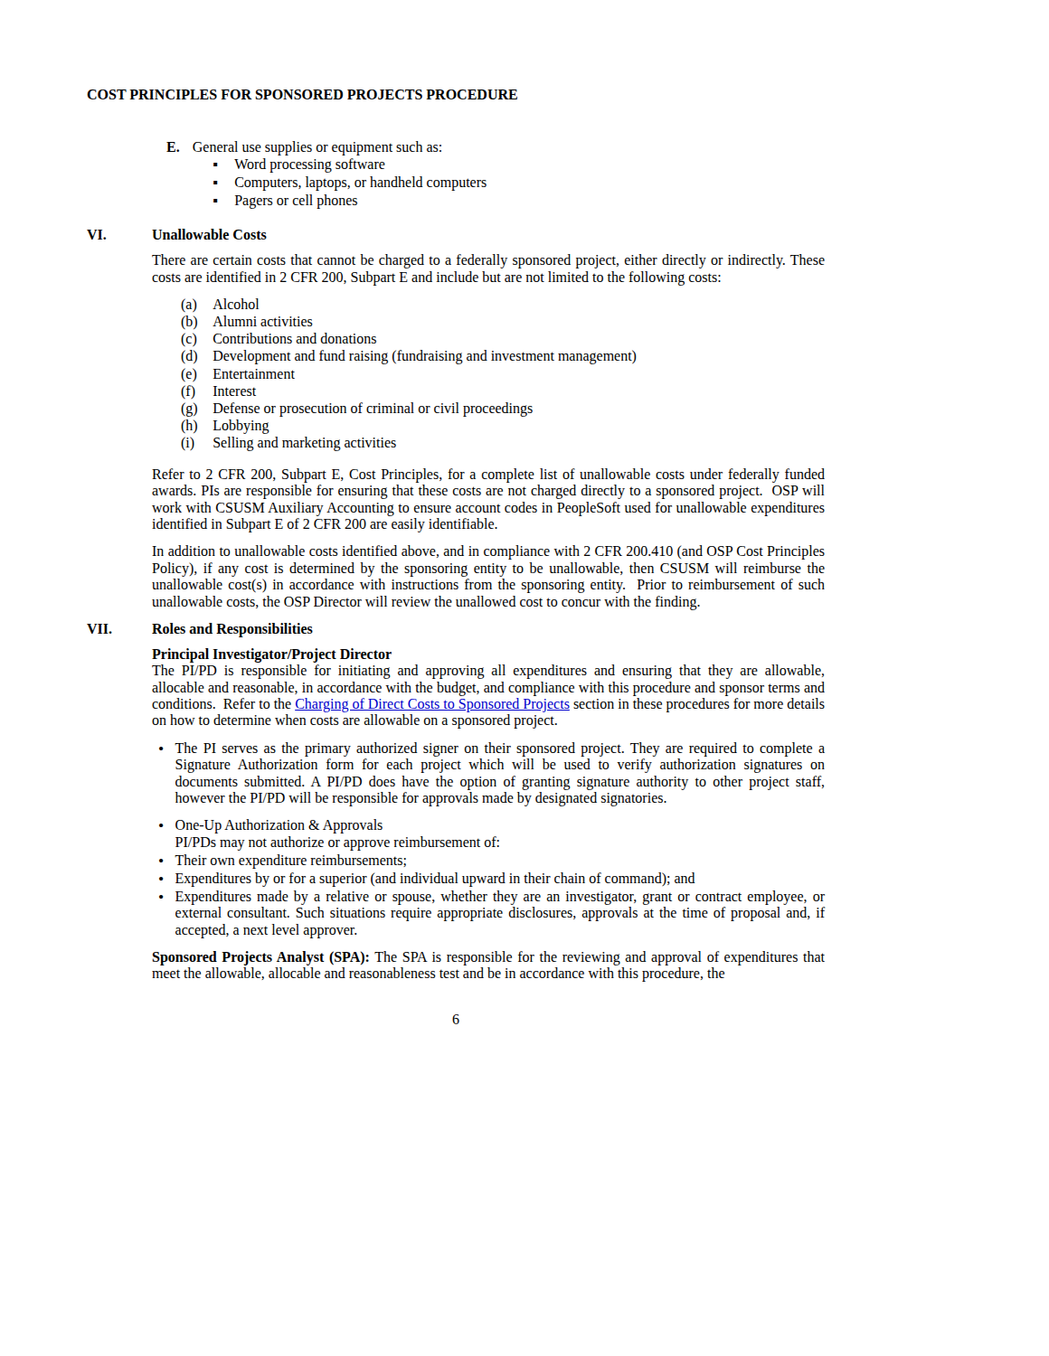COST PRINCIPLES FOR SPONSORED PROJECTS PROCEDURE
E.
General use supplies or equipment such as:
Word processing software
Computers, laptops, or handheld computers
Pagers or cell phones
VI.
Unallowable Costs
There are certain costs that cannot be charged to a federally sponsored project, either directly or indirectly. These costs are identified in 2 CFR 200, Subpart E and include but are not limited to the following costs:
Alcohol
Alumni activities
Contributions and donations
Development and fund raising (fundraising and investment management)
Entertainment
Interest
Defense or prosecution of criminal or civil proceedings
Lobbying
Selling and marketing activities
Refer to 2 CFR 200, Subpart E, Cost Principles, for a complete list of unallowable costs under federally funded awards. PIs are responsible for ensuring that these costs are not charged directly to a sponsored project. OSP will work with CSUSM Auxiliary Accounting to ensure account codes in PeopleSoft used for unallowable expenditures identified in Subpart E of 2 CFR 200 are easily identifiable.
In addition to unallowable costs identified above, and in compliance with 2 CFR 200.410 (and OSP Cost Principles Policy), if any cost is determined by the sponsoring entity to be unallowable, then CSUSM will reimburse the unallowable cost(s) in accordance with instructions from the sponsoring entity. Prior to reimbursement of such unallowable costs, the OSP Director will review the unallowed cost to concur with the finding.
VII.
Roles and Responsibilities
Principal Investigator/Project Director
The PI/PD is responsible for initiating and approving all expenditures and ensuring that they are allowable, allocable and reasonable, in accordance with the budget, and compliance with this procedure and sponsor terms and conditions. Refer to the Charging of Direct Costs to Sponsored Projects section in these procedures for more details on how to determine when costs are allowable on a sponsored project.
The PI serves as the primary authorized signer on their sponsored project. They are required to complete a Signature Authorization form for each project which will be used to verify authorization signatures on documents submitted. A PI/PD does have the option of granting signature authority to other project staff, however the PI/PD will be responsible for approvals made by designated signatories.
One-Up Authorization & Approvals
PI/PDs may not authorize or approve reimbursement of:
Their own expenditure reimbursements;
Expenditures by or for a superior (and individual upward in their chain of command); and
Expenditures made by a relative or spouse, whether they are an investigator, grant or contract employee, or external consultant. Such situations require appropriate disclosures, approvals at the time of proposal and, if accepted, a next level approver.
Sponsored Projects Analyst (SPA): The SPA is responsible for the reviewing and approval of expenditures that meet the allowable, allocable and reasonableness test and be in accordance with this procedure, the
6